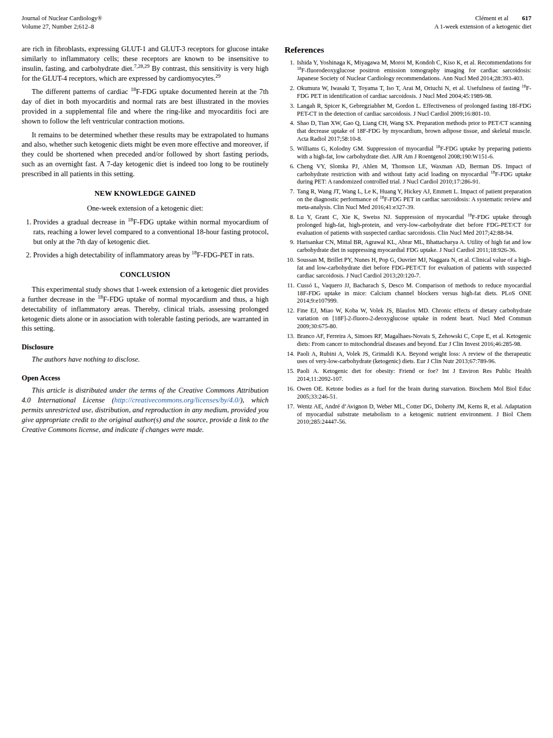Journal of Nuclear Cardiology®
Volume 27, Number 2;612–8
Clément et al 617
A 1-week extension of a ketogenic diet
are rich in fibroblasts, expressing GLUT-1 and GLUT-3 receptors for glucose intake similarly to inflammatory cells; these receptors are known to be insensitive to insulin, fasting, and carbohydrate diet.7,28,29 By contrast, this sensitivity is very high for the GLUT-4 receptors, which are expressed by cardiomyocytes.29
The different patterns of cardiac 18F-FDG uptake documented herein at the 7th day of diet in both myocarditis and normal rats are best illustrated in the movies provided in a supplemental file and where the ring-like and myocarditis foci are shown to follow the left ventricular contraction motions.
It remains to be determined whether these results may be extrapolated to humans and also, whether such ketogenic diets might be even more effective and moreover, if they could be shortened when preceded and/or followed by short fasting periods, such as an overnight fast. A 7-day ketogenic diet is indeed too long to be routinely prescribed in all patients in this setting.
New Knowledge Gained
One-week extension of a ketogenic diet:
Provides a gradual decrease in 18F-FDG uptake within normal myocardium of rats, reaching a lower level compared to a conventional 18-hour fasting protocol, but only at the 7th day of ketogenic diet.
Provides a high detectability of inflammatory areas by 18F-FDG-PET in rats.
Conclusion
This experimental study shows that 1-week extension of a ketogenic diet provides a further decrease in the 18F-FDG uptake of normal myocardium and thus, a high detectability of inflammatory areas. Thereby, clinical trials, assessing prolonged ketogenic diets alone or in association with tolerable fasting periods, are warranted in this setting.
Disclosure
The authors have nothing to disclose.
Open Access
This article is distributed under the terms of the Creative Commons Attribution 4.0 International License (http://creativecommons.org/licenses/by/4.0/), which permits unrestricted use, distribution, and reproduction in any medium, provided you give appropriate credit to the original author(s) and the source, provide a link to the Creative Commons license, and indicate if changes were made.
References
Ishida Y, Yoshinaga K, Miyagawa M, Moroi M, Kondoh C, Kiso K, et al. Recommendations for 18F-fluorodeoxyglucose positron emission tomography imaging for cardiac sarcoidosis: Japanese Society of Nuclear Cardiology recommendations. Ann Nucl Med 2014;28:393-403.
Okumura W, Iwasaki T, Toyama T, Iso T, Arai M, Oriuchi N, et al. Usefulness of fasting 18F-FDG PET in identification of cardiac sarcoidosis. J Nucl Med 2004;45:1989-98.
Langah R, Spicer K, Gebregziabher M, Gordon L. Effectiveness of prolonged fasting 18f-FDG PET-CT in the detection of cardiac sarcoidosis. J Nucl Cardiol 2009;16:801-10.
Shao D, Tian XW, Gao Q, Liang CH, Wang SX. Preparation methods prior to PET/CT scanning that decrease uptake of 18F-FDG by myocardium, brown adipose tissue, and skeletal muscle. Acta Radiol 2017;58:10-8.
Williams G, Kolodny GM. Suppression of myocardial 18F-FDG uptake by preparing patients with a high-fat, low carbohydrate diet. AJR Am J Roentgenol 2008;190:W151-6.
Cheng VY, Slomka PJ, Ahlen M, Thomson LE, Waxman AD, Berman DS. Impact of carbohydrate restriction with and without fatty acid loading on myocardial 18F-FDG uptake during PET: A randomized controlled trial. J Nucl Cardiol 2010;17:286-91.
Tang R, Wang JT, Wang L, Le K, Huang Y, Hickey AJ, Emmett L. Impact of patient preparation on the diagnostic performance of 18F-FDG PET in cardiac sarcoidosis: A systematic review and meta-analysis. Clin Nucl Med 2016;41:e327-39.
Lu Y, Grant C, Xie K, Sweiss NJ. Suppression of myocardial 18F-FDG uptake through prolonged high-fat, high-protein, and very-low-carbohydrate diet before FDG-PET/CT for evaluation of patients with suspected cardiac sarcoidosis. Clin Nucl Med 2017;42:88-94.
Harisankar CN, Mittal BR, Agrawal KL, Abrar ML, Bhattacharya A. Utility of high fat and low carbohydrate diet in suppressing myocardial FDG uptake. J Nucl Cardiol 2011;18:926-36.
Soussan M, Brillet PY, Nunes H, Pop G, Ouvrier MJ, Naggara N, et al. Clinical value of a high-fat and low-carbohydrate diet before FDG-PET/CT for evaluation of patients with suspected cardiac sarcoidosis. J Nucl Cardiol 2013;20:120-7.
Cussó L, Vaquero JJ, Bacharach S, Desco M. Comparison of methods to reduce myocardial 18F-FDG uptake in mice: Calcium channel blockers versus high-fat diets. PLoS ONE 2014;9:e107999.
Fine EJ, Miao W, Koba W, Volek JS, Blaufox MD. Chronic effects of dietary carbohydrate variation on [18F]-2-fluoro-2-deoxyglucose uptake in rodent heart. Nucl Med Commun 2009;30:675-80.
Branco AF, Ferreira A, Simoes RF, Magalhaes-Novais S, Zehowski C, Cope E, et al. Ketogenic diets: From cancer to mitochondrial diseases and beyond. Eur J Clin Invest 2016;46:285-98.
Paoli A, Rubini A, Volek JS, Grimaldi KA. Beyond weight loss: A review of the therapeutic uses of very-low-carbohydrate (ketogenic) diets. Eur J Clin Nutr 2013;67:789-96.
Paoli A. Ketogenic diet for obesity: Friend or foe? Int J Environ Res Public Health 2014;11:2092-107.
Owen OE. Ketone bodies as a fuel for the brain during starvation. Biochem Mol Biol Educ 2005;33:246-51.
Wentz AE, André d’Avignon D, Weber ML, Cotter DG, Doherty JM, Kerns R, et al. Adaptation of myocardial substrate metabolism to a ketogenic nutrient environment. J Biol Chem 2010;285:24447-56.